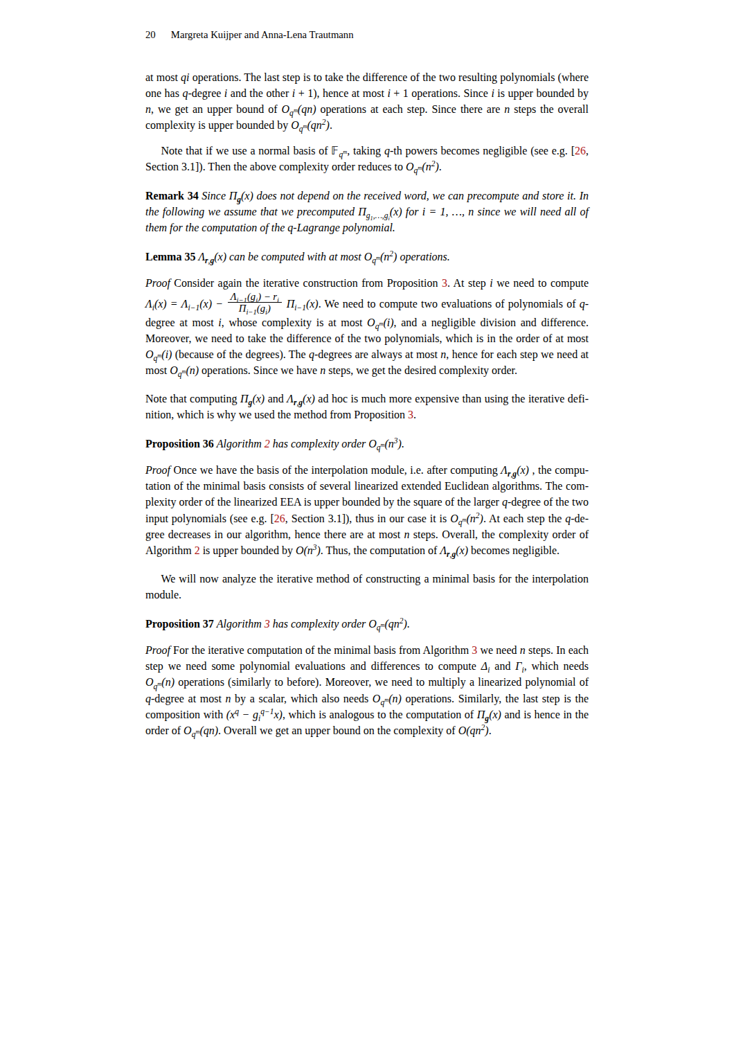20 Margreta Kuijper and Anna-Lena Trautmann
at most qi operations. The last step is to take the difference of the two resulting polynomials (where one has q-degree i and the other i + 1), hence at most i + 1 operations. Since i is upper bounded by n, we get an upper bound of Oqm(qn) operations at each step. Since there are n steps the overall complexity is upper bounded by Oqm(qn2).
Note that if we use a normal basis of 𝔽qm, taking q-th powers becomes negligible (see e.g. [26, Section 3.1]). Then the above complexity order reduces to Oqm(n2).
Remark 34 Since Πg(x) does not depend on the received word, we can precompute and store it. In the following we assume that we precomputed Πg1,…,gi(x) for i = 1, …, n since we will need all of them for the computation of the q-Lagrange polynomial.
Lemma 35 Λr,g(x) can be computed with at most Oqm(n2) operations.
Proof Consider again the iterative construction from Proposition 3. At step i we need to compute Λi(x) = Λi−1(x) − Λi−1(gi) − ri Πi−1(gi) Πi−1(x). We need to compute two evaluations of polynomials of q-degree at most i, whose complexity is at most Oqm(i), and a negligible division and difference. Moreover, we need to take the difference of the two polynomials, which is in the order of at most Oqm(i) (because of the degrees). The q-degrees are always at most n, hence for each step we need at most Oqm(n) operations. Since we have n steps, we get the desired complexity order.
Note that computing Πg(x) and Λr,g(x) ad hoc is much more expensive than using the iterative definition, which is why we used the method from Proposition 3.
Proposition 36 Algorithm 2 has complexity order Oqm(n3).
Proof Once we have the basis of the interpolation module, i.e. after computing Λr,g(x) , the computation of the minimal basis consists of several linearized extended Euclidean algorithms. The complexity order of the linearized EEA is upper bounded by the square of the larger q-degree of the two input polynomials (see e.g. [26, Section 3.1]), thus in our case it is Oqm(n2). At each step the q-degree decreases in our algorithm, hence there are at most n steps. Overall, the complexity order of Algorithm 2 is upper bounded by O(n3). Thus, the computation of Λr,g(x) becomes negligible.
We will now analyze the iterative method of constructing a minimal basis for the interpolation module.
Proposition 37 Algorithm 3 has complexity order Oqm(qn2).
Proof For the iterative computation of the minimal basis from Algorithm 3 we need n steps. In each step we need some polynomial evaluations and differences to compute Δi and Γi, which needs Oqm(n) operations (similarly to before). Moreover, we need to multiply a linearized polynomial of q-degree at most n by a scalar, which also needs Oqm(n) operations. Similarly, the last step is the composition with (xq − giq−1x), which is analogous to the computation of Πg(x) and is hence in the order of Oqm(qn). Overall we get an upper bound on the complexity of O(qn2).